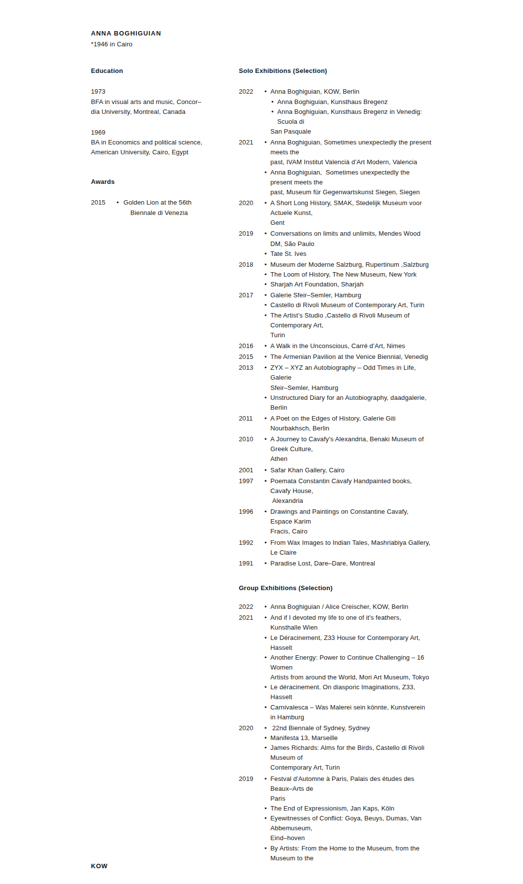Anna Boghiguian
*1946 in Cairo
Education
1973
BFA in visual arts and music, Concor–
dia University, Montreal, Canada
1969
BA in Economics and political science,
American University, Cairo, Egypt
Awards
2015
Golden Lion at the 56th
Biennale di Venezia
Solo Exhibitions (Selection)
2022
Anna Boghiguian, KOW, Berlin
Anna Boghiguian, Kunsthaus Bregenz
Anna Boghiguian, Kunsthaus Bregenz in Venedig: Scuola di
San Pasquale
2021
Anna Boghiguian, Sometimes unexpectedly the present meets the
past, IVAM Institut Valencià d’Art Modern, Valencia
Anna Boghiguian, Sometimes unexpectedly the present meets the
past, Museum für Gegenwartskunst Siegen, Siegen
2020
A Short Long History, SMAK, Stedelijk Museum voor Actuele Kunst,
Gent
2019
Conversations on limits and unlimits, Mendes Wood DM, São Paulo
Tate St. Ives
2018
Museum der Moderne Salzburg, Rupertinum ,Salzburg
The Loom of History, The New Museum, New York
Sharjah Art Foundation, Sharjah
2017
Galerie Sfeir–Semler, Hamburg
Castello di Rivoli Museum of Contemporary Art, Turin
The Artist’s Studio ,Castello di Rivoli Museum of Contemporary Art,
Turin
2016
A Walk in the Unconscious, Carré d’Art, Nimes
2015
The Armenian Pavilion at the Venice Biennial, Venedig
2013
ZYX – XYZ an Autobiography – Odd Times in Life, Galerie
Sfeir–Semler, Hamburg
Unstructured Diary for an Autobiography, daadgalerie, Berlin
2011
A Poet on the Edges of History, Galerie Giti Nourbakhsch, Berlin
2010
A Journey to Cavafy’s Alexandria, Benaki Museum of Greek Culture,
Athen
2001
Safar Khan Gallery, Cairo
1997
Poemata Constantin Cavafy Handpainted books, Cavafy House,
Alexandria
1996
Drawings and Paintings on Constantine Cavafy, Espace Karim
Fracis, Cairo
1992
From Wax Images to Indian Tales, Mashriabiya Gallery, Le Claire
1991
Paradise Lost, Dare–Dare, Montreal
Group Exhibitions (Selection)
2022
Anna Boghiguian / Alice Creischer, KOW, Berlin
2021
And if I devoted my life to one of it's feathers, Kunsthalle Wien
Le Déracinement, Z33 House for Contemporary Art, Hasselt
Another Energy: Power to Continue Challenging – 16 Women
Artists from around the World, Mori Art Museum, Tokyo
Le déracinement. On diasporic Imaginations, Z33, Hasselt
Carnivalesca – Was Malerei sein könnte, Kunstverein in Hamburg
2020
22nd Biennale of Sydney, Sydney
Manifesta 13, Marseille
James Richards: Alms for the Birds, Castello di Rivoli Museum of
Contemporary Art, Turin
2019
Festval d'Automne à Paris, Palais des études des Beaux–Arts de
Paris
The End of Expressionism, Jan Kaps, Köln
Eyewitnesses of Conflict: Goya, Beuys, Dumas, Van Abbemuseum,
Eind–hoven
By Artists: From the Home to the Museum, from the Museum to the
KOW